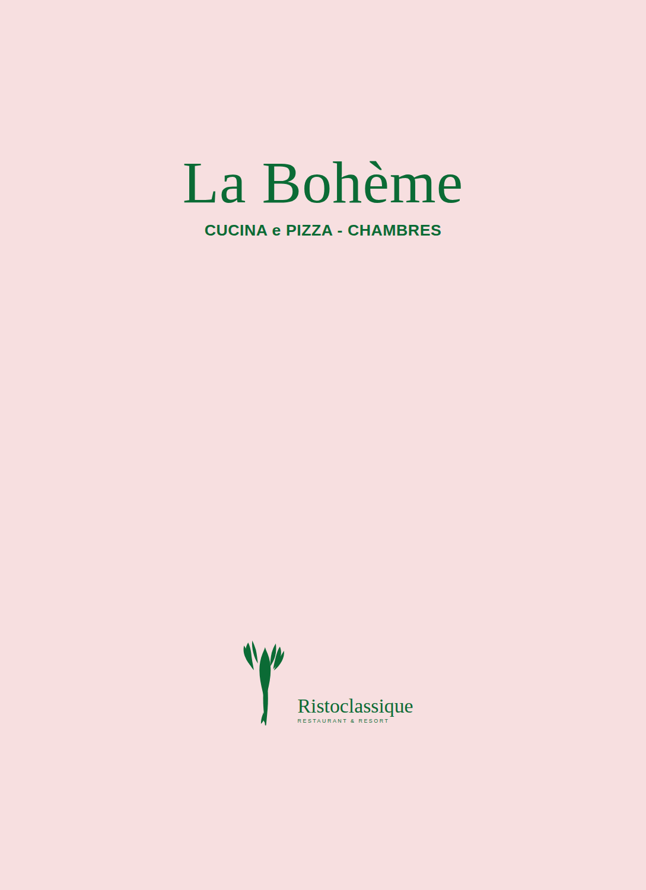La Bohème
CUCINA e PIZZA - CHAMBRES
Ristoclassique RESTAURANT & RESORT